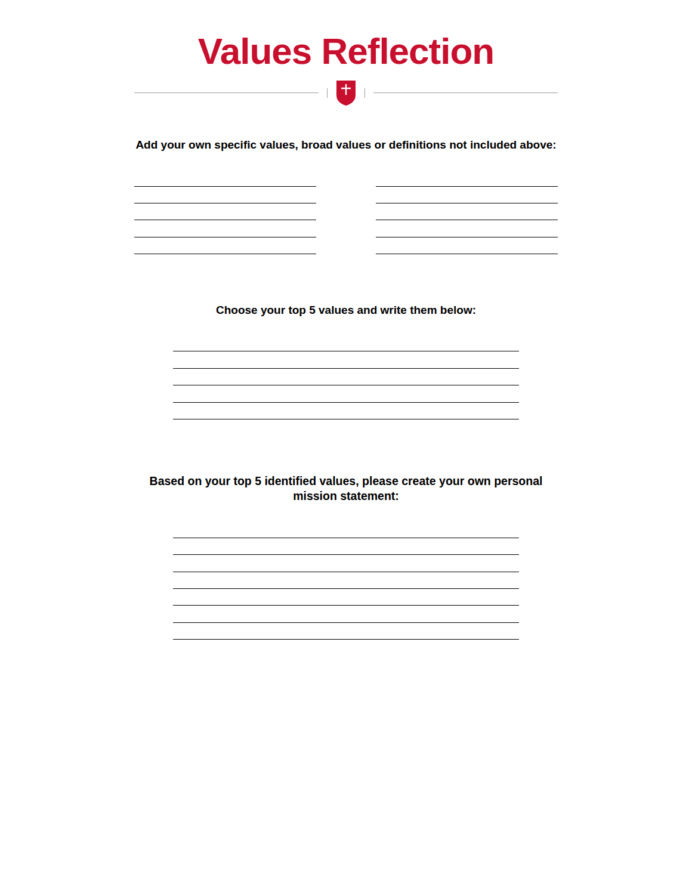Values Reflection
Add your own specific values, broad values or definitions not included above:
Choose your top 5 values and write them below:
Based on your top 5 identified values, please create your own personal mission statement: